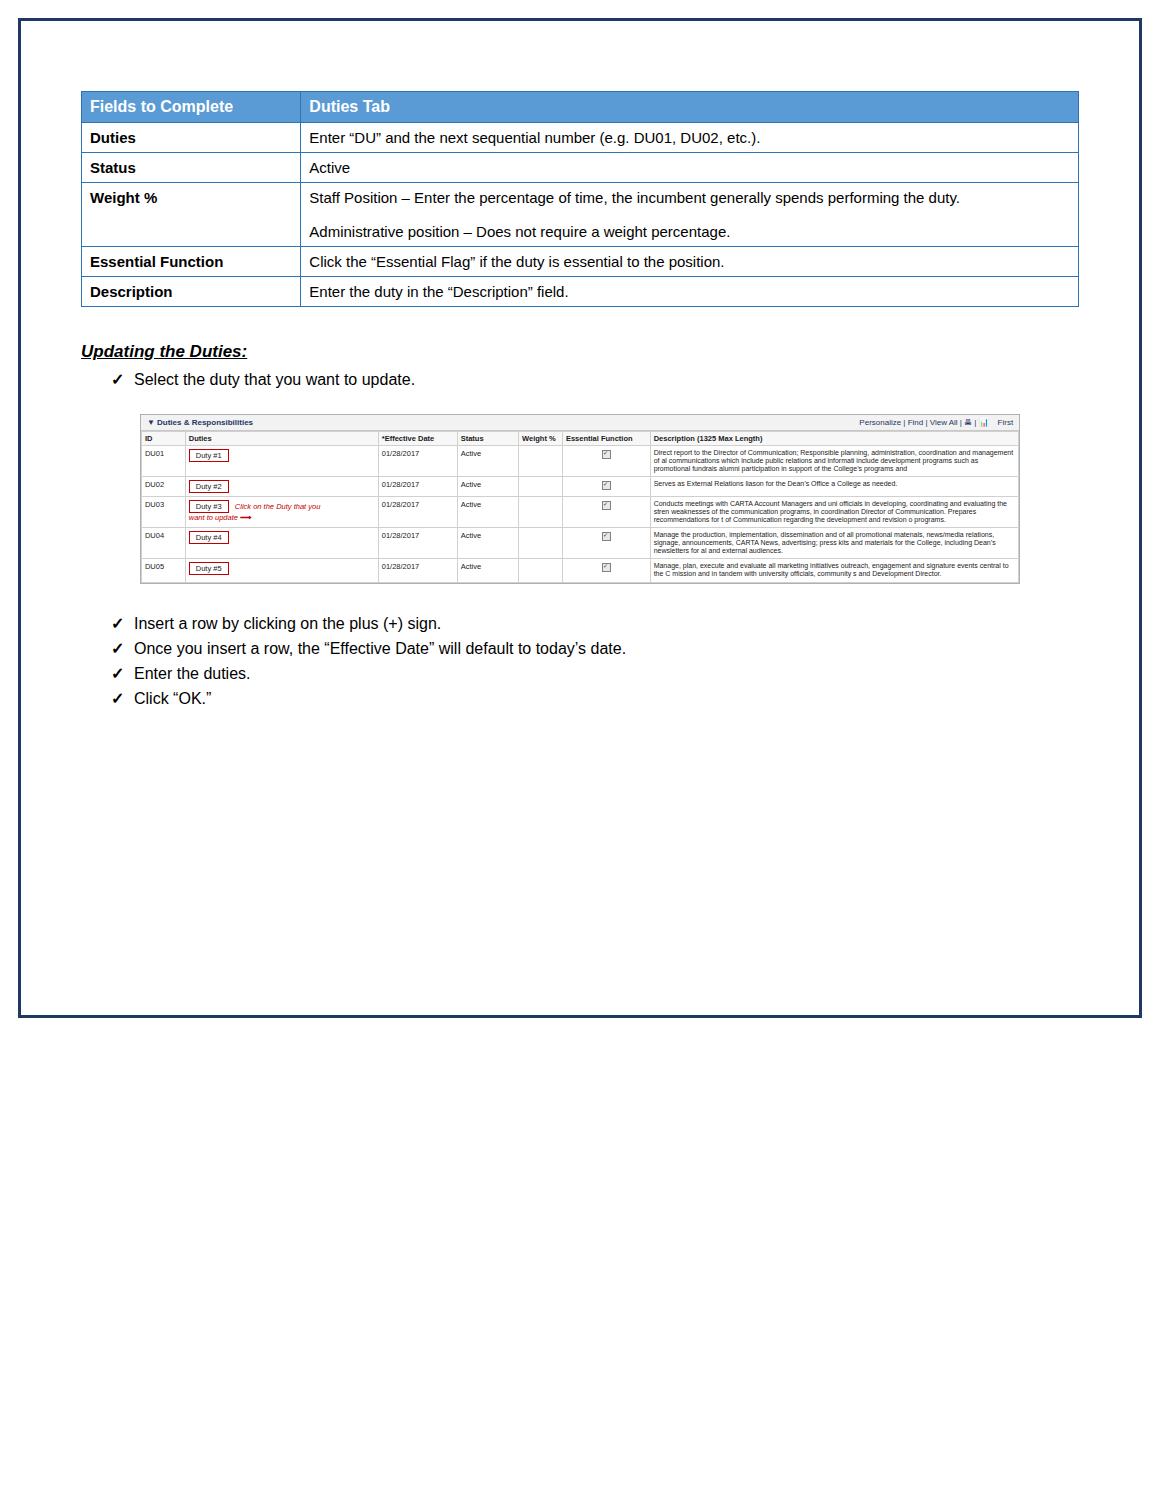| Fields to Complete | Duties Tab |
| --- | --- |
| Duties | Enter “DU” and the next sequential number (e.g. DU01, DU02, etc.). |
| Status | Active |
| Weight % | Staff Position – Enter the percentage of time, the incumbent generally spends performing the duty. Administrative position – Does not require a weight percentage. |
| Essential Function | Click the “Essential Flag” if the duty is essential to the position. |
| Description | Enter the duty in the “Description” field. |
Updating the Duties:
Select the duty that you want to update.
▼ Duties & Responsibilities Personalize | Find | View All | 🖶 | 📊 First
| ID | Duties | *Effective Date | Status | Weight % | Essential Function | Description (1325 Max Length) |
| --- | --- | --- | --- | --- | --- | --- |
| DU01 | Duty #1 | 01/28/2017 | Active | | | Direct report to the Director of Communication; Responsible planning, administration, coordination and management of al communications which include public relations and informati include development programs such as promotional fundrais alumni participation in support of the College’s programs and |
| DU02 | Duty #2 | 01/28/2017 | Active | | | Serves as External Relations liason for the Dean’s Office a College as needed. |
| DU03 | Duty #3 Click on the Duty that you want to update ⟶ | 01/28/2017 | Active | | | Conducts meetings with CARTA Account Managers and uni officials in developing, coordinating and evaluating the stren weaknesses of the communication programs, in coordination Director of Communication. Prepares recommendations for t of Communication regarding the development and revision o programs. |
| DU04 | Duty #4 | 01/28/2017 | Active | | | Manage the production, implementation, dissemination and of all promotional matenals, news/media relations, signage, announcements, CARTA News, advertising; press kits and materials for the College, including Dean’s newsletters for al and external audiences. |
| DU05 | Duty #5 | 01/28/2017 | Active | | | Manage, plan, execute and evaluate all marketing initiatives outreach, engagement and signature events central to the C mission and in tandem with university officials, community s and Development Director. |
Insert a row by clicking on the plus (+) sign.
Once you insert a row, the “Effective Date” will default to today’s date.
Enter the duties.
Click “OK.”